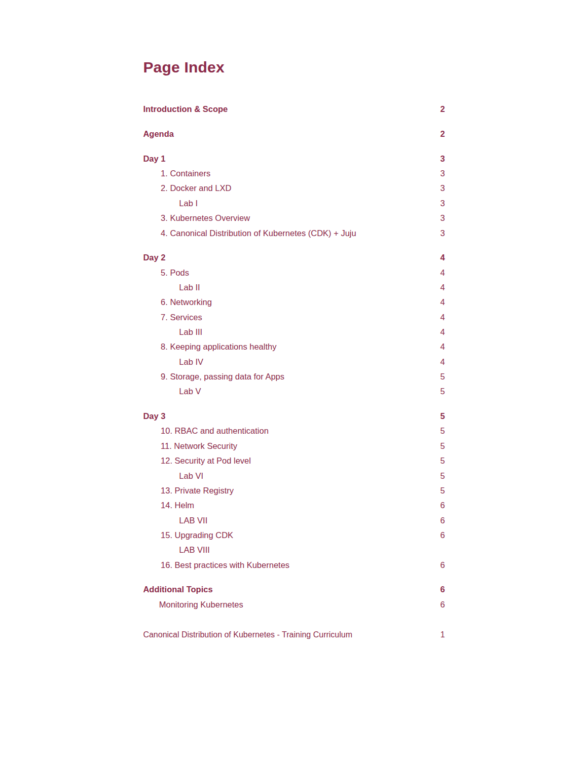Page Index
Introduction & Scope 2
Agenda 2
Day 13
1. Containers 3
2. Docker and LXD 3
Lab I 3
3. Kubernetes Overview 3
4. Canonical Distribution of Kubernetes (CDK) + Juju 3
Day 24
5. Pods 4
Lab II 4
6. Networking 4
7. Services 4
Lab III 4
8. Keeping applications healthy 4
Lab IV 4
9. Storage, passing data for Apps 5
Lab V 5
Day 35
10. RBAC and authentication 5
11. Network Security 5
12. Security at Pod level 5
Lab VI 5
13. Private Registry 5
14. Helm 6
LAB VII 6
15. Upgrading CDK 6
LAB VIII
16. Best practices with Kubernetes 6
Additional Topics 6
Monitoring Kubernetes 6
Canonical Distribution of Kubernetes - Training Curriculum 1